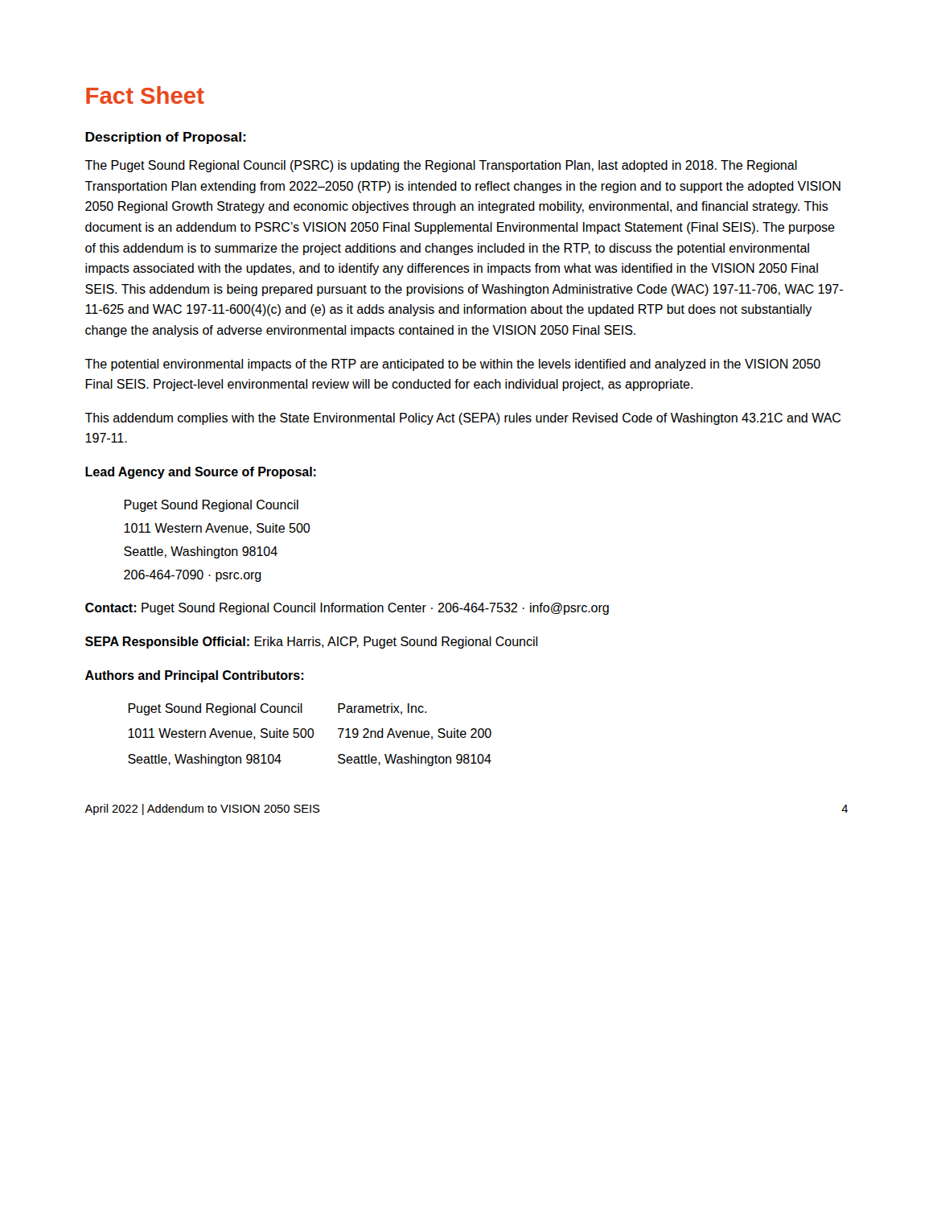Fact Sheet
Description of Proposal:
The Puget Sound Regional Council (PSRC) is updating the Regional Transportation Plan, last adopted in 2018. The Regional Transportation Plan extending from 2022–2050 (RTP) is intended to reflect changes in the region and to support the adopted VISION 2050 Regional Growth Strategy and economic objectives through an integrated mobility, environmental, and financial strategy. This document is an addendum to PSRC’s VISION 2050 Final Supplemental Environmental Impact Statement (Final SEIS). The purpose of this addendum is to summarize the project additions and changes included in the RTP, to discuss the potential environmental impacts associated with the updates, and to identify any differences in impacts from what was identified in the VISION 2050 Final SEIS. This addendum is being prepared pursuant to the provisions of Washington Administrative Code (WAC) 197-11-706, WAC 197-11-625 and WAC 197-11-600(4)(c) and (e) as it adds analysis and information about the updated RTP but does not substantially change the analysis of adverse environmental impacts contained in the VISION 2050 Final SEIS.
The potential environmental impacts of the RTP are anticipated to be within the levels identified and analyzed in the VISION 2050 Final SEIS. Project-level environmental review will be conducted for each individual project, as appropriate.
This addendum complies with the State Environmental Policy Act (SEPA) rules under Revised Code of Washington 43.21C and WAC 197-11.
Lead Agency and Source of Proposal:
Puget Sound Regional Council
1011 Western Avenue, Suite 500
Seattle, Washington 98104
206-464-7090 · psrc.org
Contact: Puget Sound Regional Council Information Center · 206-464-7532 · info@psrc.org
SEPA Responsible Official: Erika Harris, AICP, Puget Sound Regional Council
Authors and Principal Contributors:
| Puget Sound Regional Council | Parametrix, Inc. |
| 1011 Western Avenue, Suite 500 | 719 2nd Avenue, Suite 200 |
| Seattle, Washington 98104 | Seattle, Washington 98104 |
April 2022 | Addendum to VISION 2050 SEIS 4